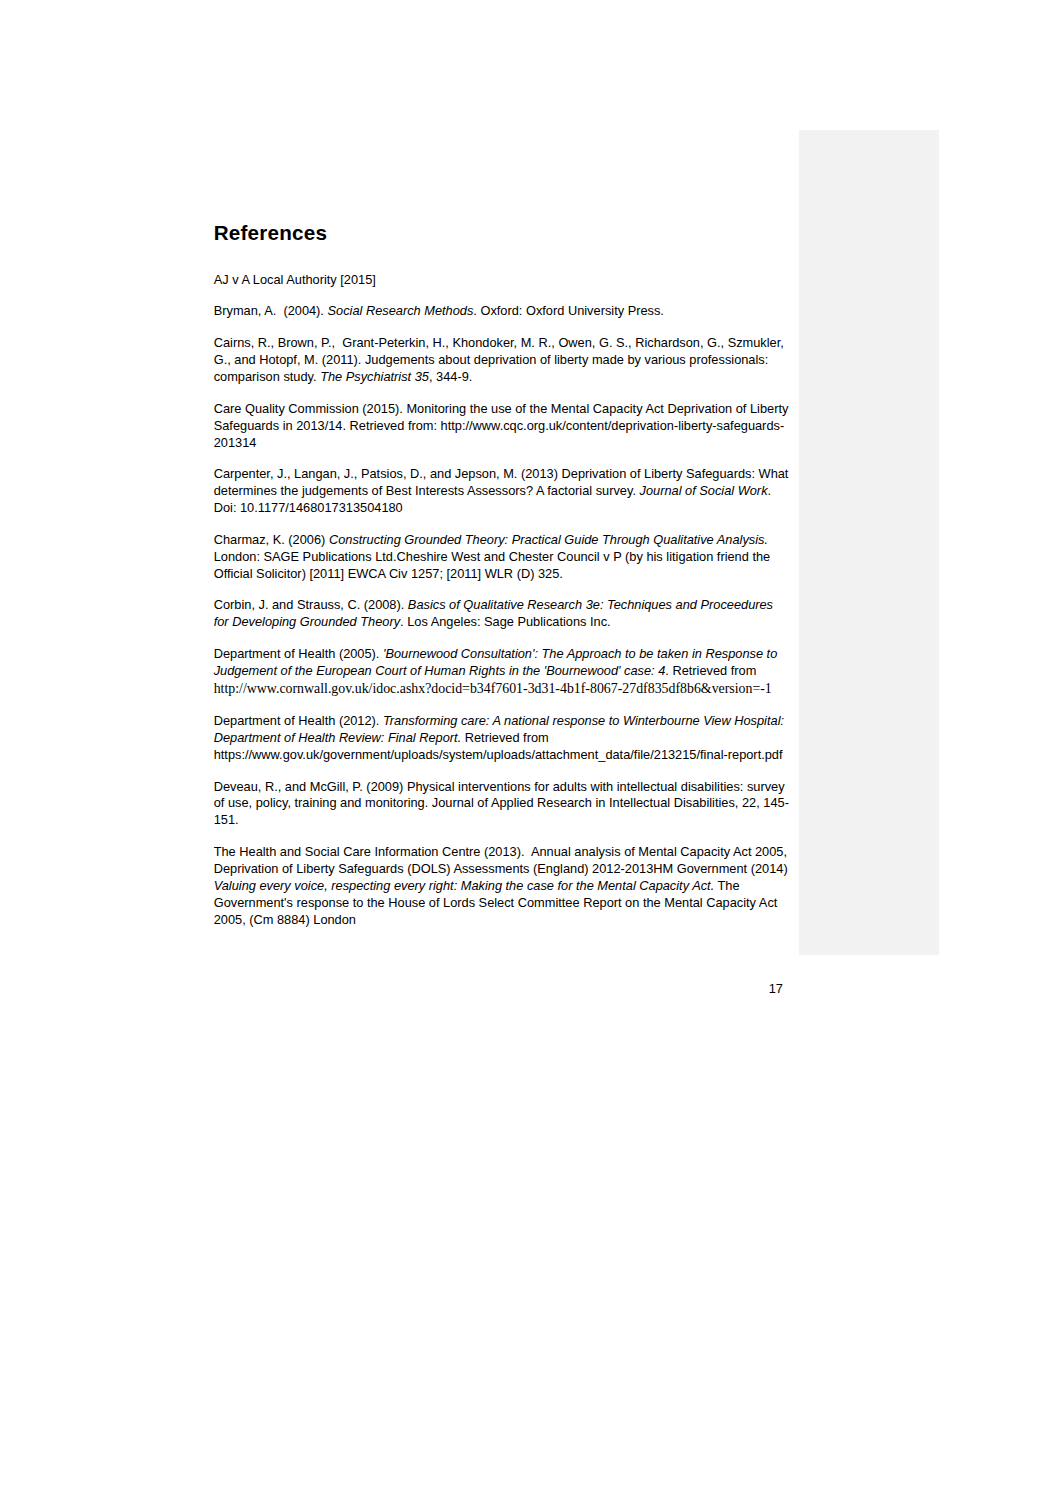References
AJ v A Local Authority [2015]
Bryman, A. (2004). Social Research Methods. Oxford: Oxford University Press.
Cairns, R., Brown, P., Grant-Peterkin, H., Khondoker, M. R., Owen, G. S., Richardson, G., Szmukler, G., and Hotopf, M. (2011). Judgements about deprivation of liberty made by various professionals: comparison study. The Psychiatrist 35, 344-9.
Care Quality Commission (2015). Monitoring the use of the Mental Capacity Act Deprivation of Liberty Safeguards in 2013/14. Retrieved from: http://www.cqc.org.uk/content/deprivation-liberty-safeguards-201314
Carpenter, J., Langan, J., Patsios, D., and Jepson, M. (2013) Deprivation of Liberty Safeguards: What determines the judgements of Best Interests Assessors? A factorial survey. Journal of Social Work. Doi: 10.1177/1468017313504180
Charmaz, K. (2006) Constructing Grounded Theory: Practical Guide Through Qualitative Analysis. London: SAGE Publications Ltd.Cheshire West and Chester Council v P (by his litigation friend the Official Solicitor) [2011] EWCA Civ 1257; [2011] WLR (D) 325.
Corbin, J. and Strauss, C. (2008). Basics of Qualitative Research 3e: Techniques and Proceedures for Developing Grounded Theory. Los Angeles: Sage Publications Inc.
Department of Health (2005). 'Bournewood Consultation': The Approach to be taken in Response to Judgement of the European Court of Human Rights in the 'Bournewood' case: 4. Retrieved from http://www.cornwall.gov.uk/idoc.ashx?docid=b34f7601-3d31-4b1f-8067-27df835df8b6&version=-1
Department of Health (2012). Transforming care: A national response to Winterbourne View Hospital: Department of Health Review: Final Report. Retrieved from https://www.gov.uk/government/uploads/system/uploads/attachment_data/file/213215/final-report.pdf
Deveau, R., and McGill, P. (2009) Physical interventions for adults with intellectual disabilities: survey of use, policy, training and monitoring. Journal of Applied Research in Intellectual Disabilities, 22, 145-151.
The Health and Social Care Information Centre (2013). Annual analysis of Mental Capacity Act 2005, Deprivation of Liberty Safeguards (DOLS) Assessments (England) 2012-2013HM Government (2014) Valuing every voice, respecting every right: Making the case for the Mental Capacity Act. The Government's response to the House of Lords Select Committee Report on the Mental Capacity Act 2005, (Cm 8884) London
17